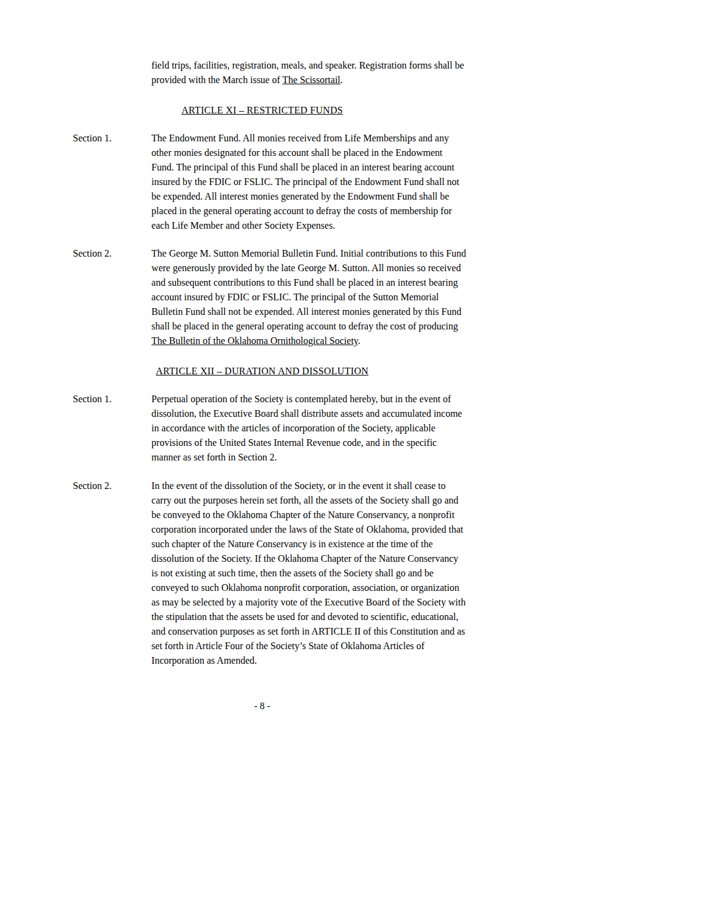field trips, facilities, registration, meals, and speaker. Registration forms shall be provided with the March issue of The Scissortail.
ARTICLE XI – RESTRICTED FUNDS
Section 1.
The Endowment Fund. All monies received from Life Memberships and any other monies designated for this account shall be placed in the Endowment Fund. The principal of this Fund shall be placed in an interest bearing account insured by the FDIC or FSLIC. The principal of the Endowment Fund shall not be expended. All interest monies generated by the Endowment Fund shall be placed in the general operating account to defray the costs of membership for each Life Member and other Society Expenses.
Section 2.
The George M. Sutton Memorial Bulletin Fund. Initial contributions to this Fund were generously provided by the late George M. Sutton. All monies so received and subsequent contributions to this Fund shall be placed in an interest bearing account insured by FDIC or FSLIC. The principal of the Sutton Memorial Bulletin Fund shall not be expended. All interest monies generated by this Fund shall be placed in the general operating account to defray the cost of producing The Bulletin of the Oklahoma Ornithological Society.
ARTICLE XII – DURATION AND DISSOLUTION
Section 1.
Perpetual operation of the Society is contemplated hereby, but in the event of dissolution, the Executive Board shall distribute assets and accumulated income in accordance with the articles of incorporation of the Society, applicable provisions of the United States Internal Revenue code, and in the specific manner as set forth in Section 2.
Section 2.
In the event of the dissolution of the Society, or in the event it shall cease to carry out the purposes herein set forth, all the assets of the Society shall go and be conveyed to the Oklahoma Chapter of the Nature Conservancy, a nonprofit corporation incorporated under the laws of the State of Oklahoma, provided that such chapter of the Nature Conservancy is in existence at the time of the dissolution of the Society. If the Oklahoma Chapter of the Nature Conservancy is not existing at such time, then the assets of the Society shall go and be conveyed to such Oklahoma nonprofit corporation, association, or organization as may be selected by a majority vote of the Executive Board of the Society with the stipulation that the assets be used for and devoted to scientific, educational, and conservation purposes as set forth in ARTICLE II of this Constitution and as set forth in Article Four of the Society’s State of Oklahoma Articles of Incorporation as Amended.
- 8 -